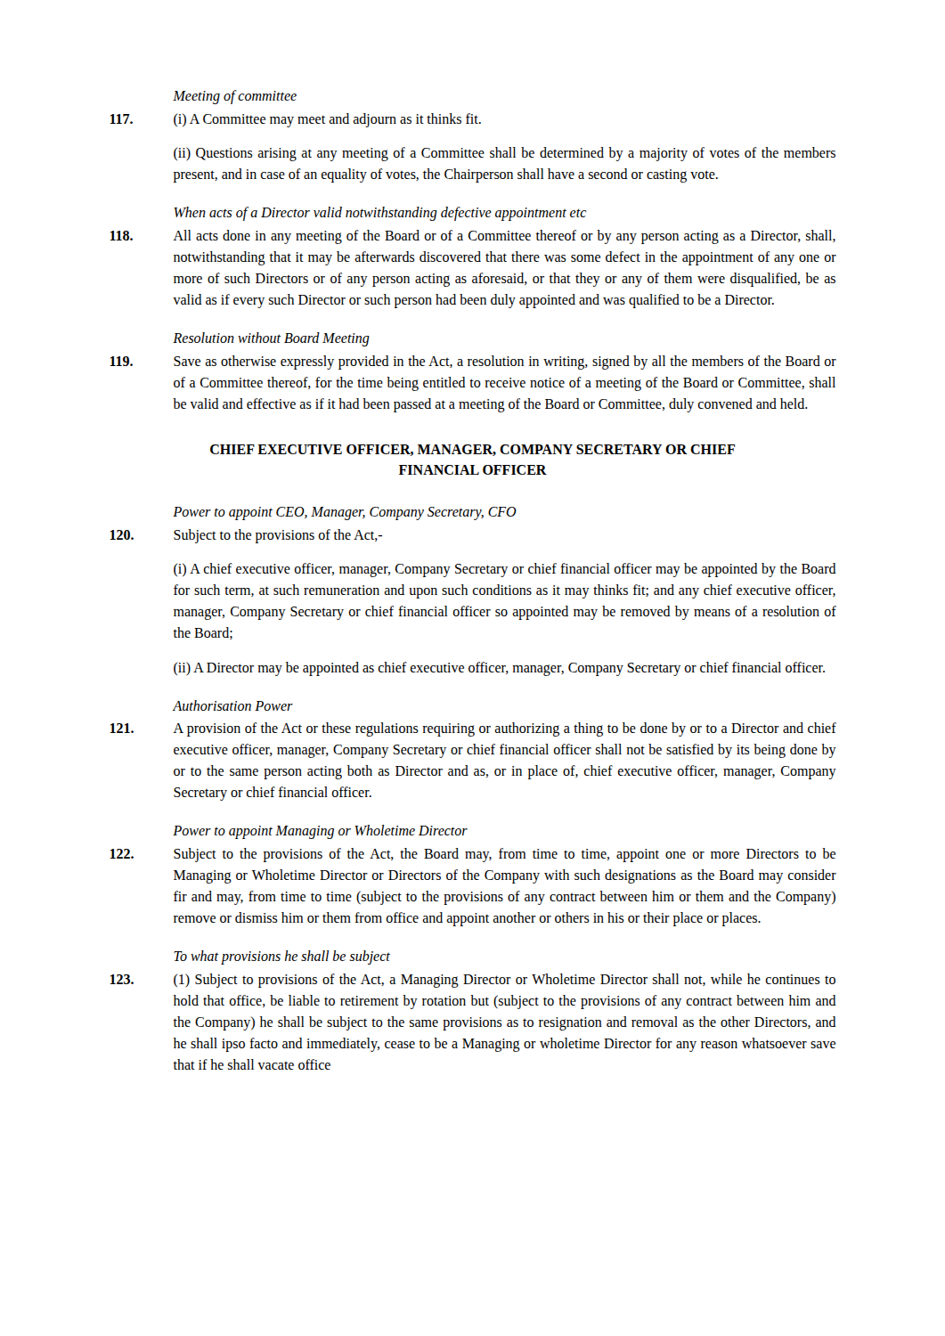Meeting of committee
117.
(i) A Committee may meet and adjourn as it thinks fit.
(ii) Questions arising at any meeting of a Committee shall be determined by a majority of votes of the members present, and in case of an equality of votes, the Chairperson shall have a second or casting vote.
When acts of a Director valid notwithstanding defective appointment etc
118.
All acts done in any meeting of the Board or of a Committee thereof or by any person acting as a Director, shall, notwithstanding that it may be afterwards discovered that there was some defect in the appointment of any one or more of such Directors or of any person acting as aforesaid, or that they or any of them were disqualified, be as valid as if every such Director or such person had been duly appointed and was qualified to be a Director.
Resolution without Board Meeting
119.
Save as otherwise expressly provided in the Act, a resolution in writing, signed by all the members of the Board or of a Committee thereof, for the time being entitled to receive notice of a meeting of the Board or Committee, shall be valid and effective as if it had been passed at a meeting of the Board or Committee, duly convened and held.
CHIEF EXECUTIVE OFFICER, MANAGER, COMPANY SECRETARY OR CHIEF
FINANCIAL OFFICER
Power to appoint CEO, Manager, Company Secretary, CFO
120.
Subject to the provisions of the Act,-
(i) A chief executive officer, manager, Company Secretary or chief financial officer may be appointed by the Board for such term, at such remuneration and upon such conditions as it may thinks fit; and any chief executive officer, manager, Company Secretary or chief financial officer so appointed may be removed by means of a resolution of the Board;
(ii) A Director may be appointed as chief executive officer, manager, Company Secretary or chief financial officer.
Authorisation Power
121.
A provision of the Act or these regulations requiring or authorizing a thing to be done by or to a Director and chief executive officer, manager, Company Secretary or chief financial officer shall not be satisfied by its being done by or to the same person acting both as Director and as, or in place of, chief executive officer, manager, Company Secretary or chief financial officer.
Power to appoint Managing or Wholetime Director
122.
Subject to the provisions of the Act, the Board may, from time to time, appoint one or more Directors to be Managing or Wholetime Director or Directors of the Company with such designations as the Board may consider fir and may, from time to time (subject to the provisions of any contract between him or them and the Company) remove or dismiss him or them from office and appoint another or others in his or their place or places.
To what provisions he shall be subject
123.
(1) Subject to provisions of the Act, a Managing Director or Wholetime Director shall not, while he continues to hold that office, be liable to retirement by rotation but (subject to the provisions of any contract between him and the Company) he shall be subject to the same provisions as to resignation and removal as the other Directors, and he shall ipso facto and immediately, cease to be a Managing or wholetime Director for any reason whatsoever save that if he shall vacate office